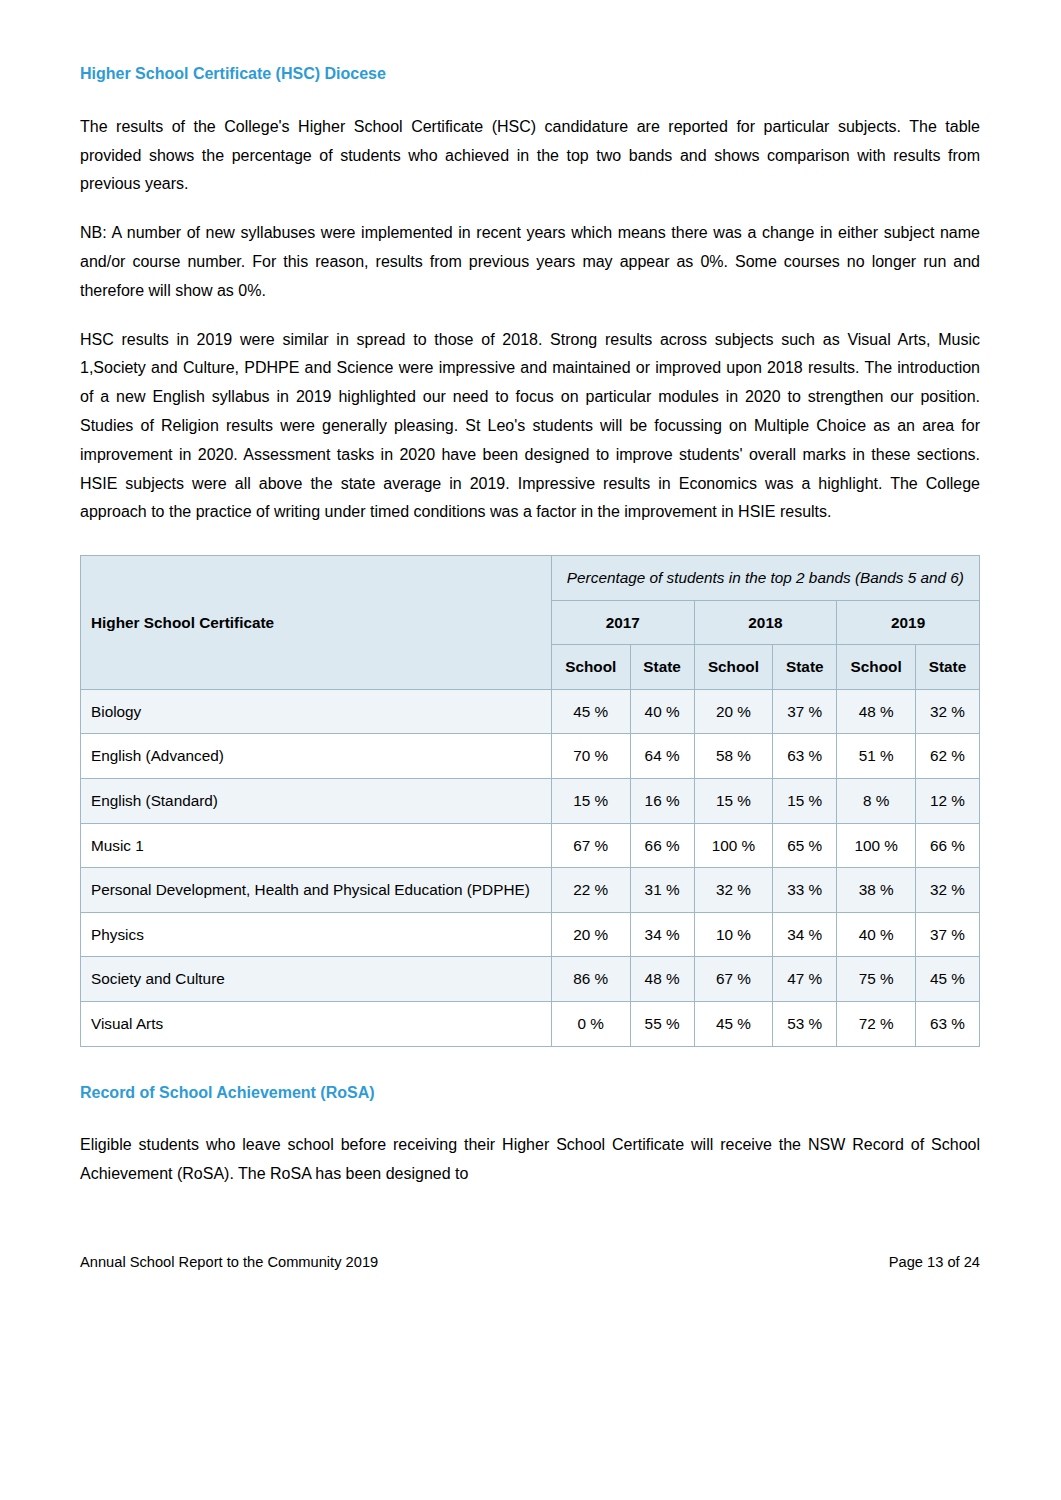Higher School Certificate (HSC) Diocese
The results of the College's Higher School Certificate (HSC) candidature are reported for particular subjects. The table provided shows the percentage of students who achieved in the top two bands and shows comparison with results from previous years.
NB: A number of new syllabuses were implemented in recent years which means there was a change in either subject name and/or course number. For this reason, results from previous years may appear as 0%. Some courses no longer run and therefore will show as 0%.
HSC results in 2019 were similar in spread to those of 2018. Strong results across subjects such as Visual Arts, Music 1,Society and Culture, PDHPE and Science were impressive and maintained or improved upon 2018 results. The introduction of a new English syllabus in 2019 highlighted our need to focus on particular modules in 2020 to strengthen our position. Studies of Religion results were generally pleasing. St Leo's students will be focussing on Multiple Choice as an area for improvement in 2020. Assessment tasks in 2020 have been designed to improve students' overall marks in these sections. HSIE subjects were all above the state average in 2019. Impressive results in Economics was a highlight. The College approach to the practice of writing under timed conditions was a factor in the improvement in HSIE results.
| Higher School Certificate | Percentage of students in the top 2 bands (Bands 5 and 6) |
| --- | --- |
| 2017 | 2018 | 2019 |
| School | State | School | State | School | State |
| Biology | 45 % | 40 % | 20 % | 37 % | 48 % | 32 % |
| English (Advanced) | 70 % | 64 % | 58 % | 63 % | 51 % | 62 % |
| English (Standard) | 15 % | 16 % | 15 % | 15 % | 8 % | 12 % |
| Music 1 | 67 % | 66 % | 100 % | 65 % | 100 % | 66 % |
| Personal Development, Health and Physical Education (PDPHE) | 22 % | 31 % | 32 % | 33 % | 38 % | 32 % |
| Physics | 20 % | 34 % | 10 % | 34 % | 40 % | 37 % |
| Society and Culture | 86 % | 48 % | 67 % | 47 % | 75 % | 45 % |
| Visual Arts | 0 % | 55 % | 45 % | 53 % | 72 % | 63 % |
Record of School Achievement (RoSA)
Eligible students who leave school before receiving their Higher School Certificate will receive the NSW Record of School Achievement (RoSA). The RoSA has been designed to
Annual School Report to the Community 2019 Page 13 of 24